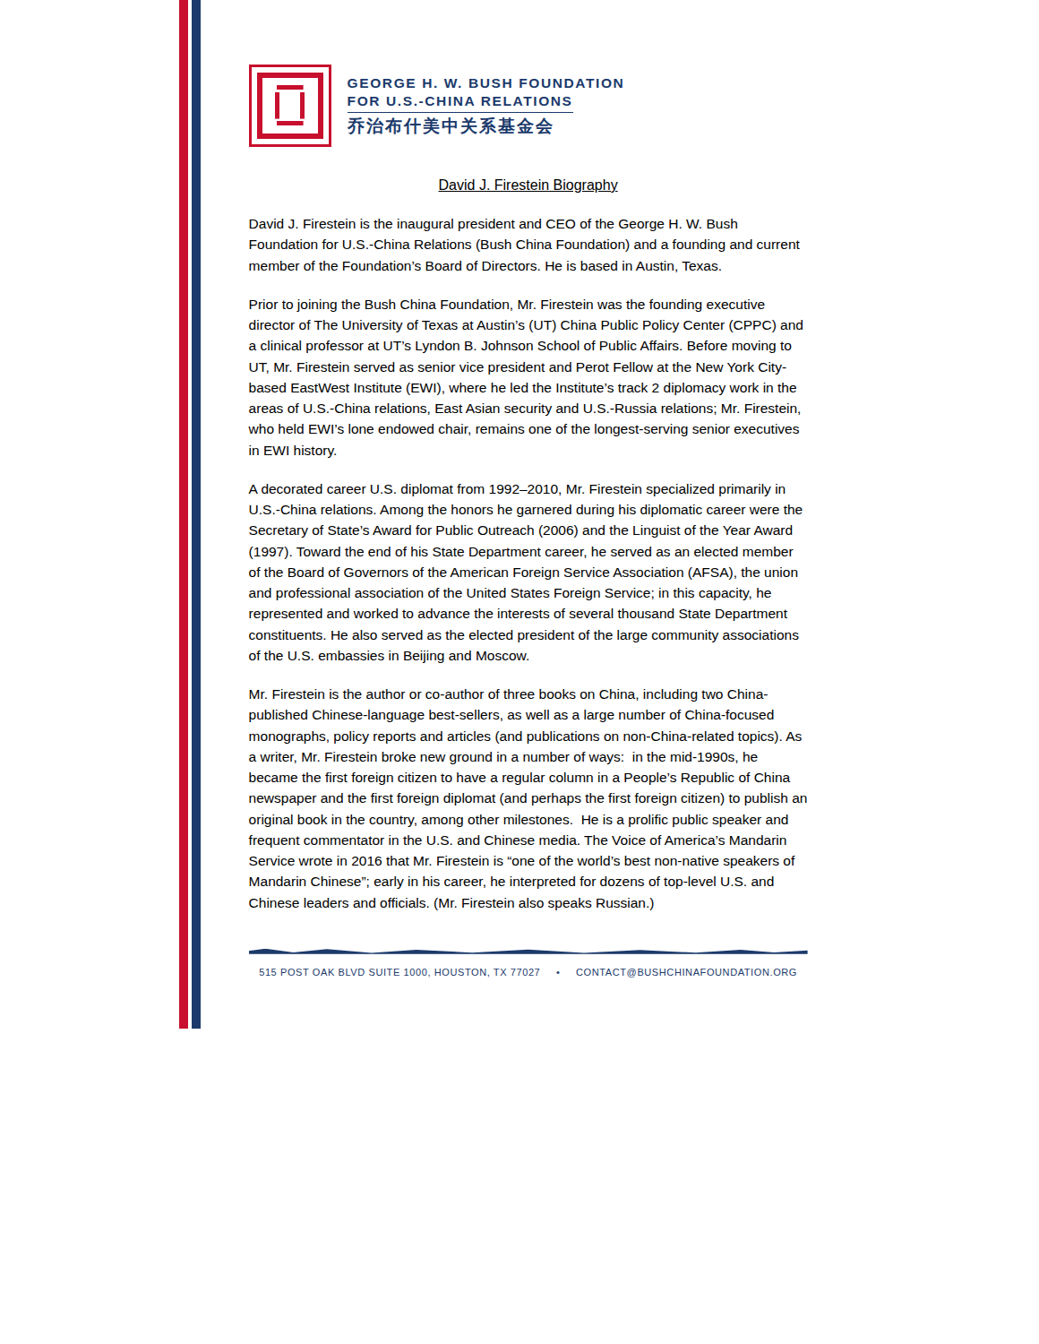George H. W. Bush Foundation
for U.S.-China Relations
乔治布什美中关系基金会
David J. Firestein Biography
David J. Firestein is the inaugural president and CEO of the George H. W. Bush Foundation for U.S.-China Relations (Bush China Foundation) and a founding and current member of the Foundation’s Board of Directors. He is based in Austin, Texas.
Prior to joining the Bush China Foundation, Mr. Firestein was the founding executive director of The University of Texas at Austin’s (UT) China Public Policy Center (CPPC) and a clinical professor at UT’s Lyndon B. Johnson School of Public Affairs. Before moving to UT, Mr. Firestein served as senior vice president and Perot Fellow at the New York City-based EastWest Institute (EWI), where he led the Institute’s track 2 diplomacy work in the areas of U.S.-China relations, East Asian security and U.S.-Russia relations; Mr. Firestein, who held EWI’s lone endowed chair, remains one of the longest-serving senior executives in EWI history.
A decorated career U.S. diplomat from 1992–2010, Mr. Firestein specialized primarily in U.S.-China relations. Among the honors he garnered during his diplomatic career were the Secretary of State’s Award for Public Outreach (2006) and the Linguist of the Year Award (1997). Toward the end of his State Department career, he served as an elected member of the Board of Governors of the American Foreign Service Association (AFSA), the union and professional association of the United States Foreign Service; in this capacity, he represented and worked to advance the interests of several thousand State Department constituents. He also served as the elected president of the large community associations of the U.S. embassies in Beijing and Moscow.
Mr. Firestein is the author or co-author of three books on China, including two China-published Chinese-language best-sellers, as well as a large number of China-focused monographs, policy reports and articles (and publications on non-China-related topics). As a writer, Mr. Firestein broke new ground in a number of ways: in the mid-1990s, he became the first foreign citizen to have a regular column in a People’s Republic of China newspaper and the first foreign diplomat (and perhaps the first foreign citizen) to publish an original book in the country, among other milestones. He is a prolific public speaker and frequent commentator in the U.S. and Chinese media. The Voice of America’s Mandarin Service wrote in 2016 that Mr. Firestein is “one of the world’s best non-native speakers of Mandarin Chinese”; early in his career, he interpreted for dozens of top-level U.S. and Chinese leaders and officials. (Mr. Firestein also speaks Russian.)
515 POST OAK BLVD SUITE 1000, HOUSTON, TX 77027 • CONTACT@BUSHCHINAFOUNDATION.ORG